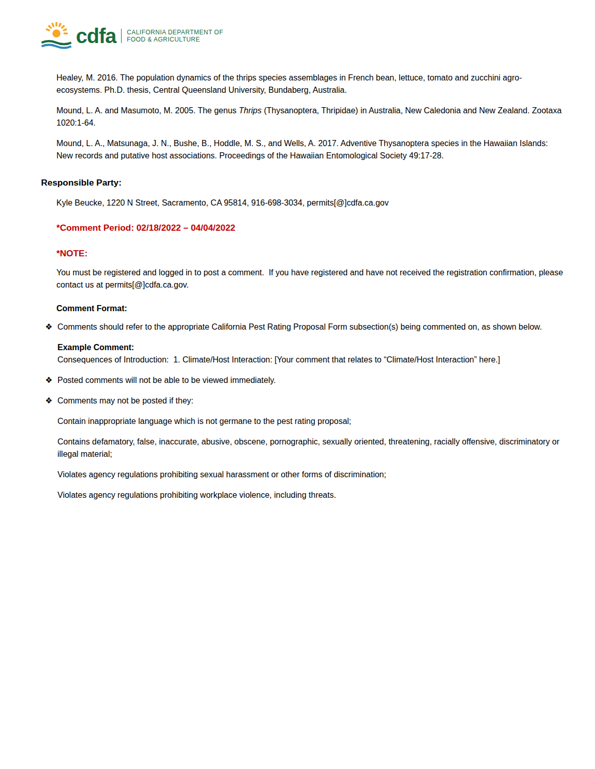cdfa
California Department of
Food & Agriculture
Healey, M. 2016. The population dynamics of the thrips species assemblages in French bean, lettuce, tomato and zucchini agro-ecosystems. Ph.D. thesis, Central Queensland University, Bundaberg, Australia.
Mound, L. A. and Masumoto, M. 2005. The genus Thrips (Thysanoptera, Thripidae) in Australia, New Caledonia and New Zealand. Zootaxa 1020:1-64.
Mound, L. A., Matsunaga, J. N., Bushe, B., Hoddle, M. S., and Wells, A. 2017. Adventive Thysanoptera species in the Hawaiian Islands: New records and putative host associations. Proceedings of the Hawaiian Entomological Society 49:17-28.
Responsible Party:
Kyle Beucke, 1220 N Street, Sacramento, CA 95814, 916-698-3034, permits[@]cdfa.ca.gov
*Comment Period: 02/18/2022 – 04/04/2022
*NOTE:
You must be registered and logged in to post a comment. If you have registered and have not received the registration confirmation, please contact us at permits[@]cdfa.ca.gov.
Comment Format:
Comments should refer to the appropriate California Pest Rating Proposal Form subsection(s) being commented on, as shown below.
Example Comment:
Consequences of Introduction: 1. Climate/Host Interaction: [Your comment that relates to “Climate/Host Interaction” here.]
Posted comments will not be able to be viewed immediately.
Comments may not be posted if they:
Contain inappropriate language which is not germane to the pest rating proposal;
Contains defamatory, false, inaccurate, abusive, obscene, pornographic, sexually oriented, threatening, racially offensive, discriminatory or illegal material;
Violates agency regulations prohibiting sexual harassment or other forms of discrimination;
Violates agency regulations prohibiting workplace violence, including threats.